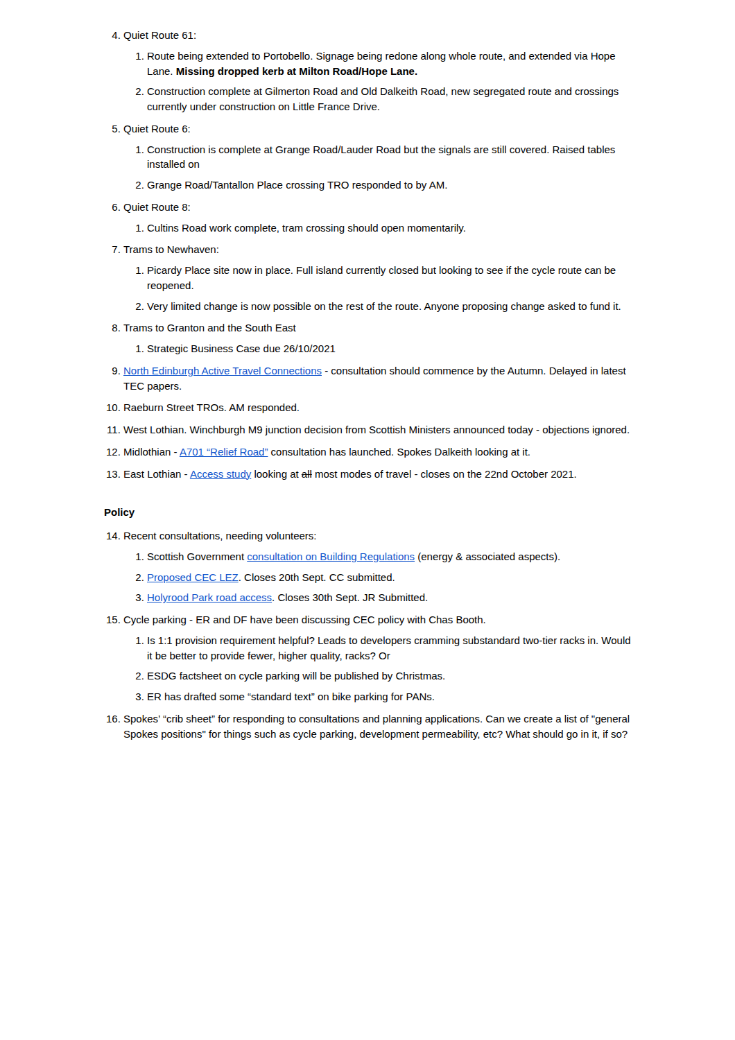Quiet Route 61:
Route being extended to Portobello. Signage being redone along whole route, and extended via Hope Lane. Missing dropped kerb at Milton Road/Hope Lane.
Construction complete at Gilmerton Road and Old Dalkeith Road, new segregated route and crossings currently under construction on Little France Drive.
Quiet Route 6:
Construction is complete at Grange Road/Lauder Road but the signals are still covered. Raised tables installed on
Grange Road/Tantallon Place crossing TRO responded to by AM.
Quiet Route 8:
Cultins Road work complete, tram crossing should open momentarily.
Trams to Newhaven:
Picardy Place site now in place. Full island currently closed but looking to see if the cycle route can be reopened.
Very limited change is now possible on the rest of the route. Anyone proposing change asked to fund it.
Trams to Granton and the South East
Strategic Business Case due 26/10/2021
North Edinburgh Active Travel Connections - consultation should commence by the Autumn. Delayed in latest TEC papers.
Raeburn Street TROs. AM responded.
West Lothian. Winchburgh M9 junction decision from Scottish Ministers announced today - objections ignored.
Midlothian - A701 “Relief Road” consultation has launched. Spokes Dalkeith looking at it.
East Lothian - Access study looking at all most modes of travel - closes on the 22nd October 2021.
Policy
Recent consultations, needing volunteers:
Scottish Government consultation on Building Regulations (energy & associated aspects).
Proposed CEC LEZ. Closes 20th Sept. CC submitted.
Holyrood Park road access. Closes 30th Sept. JR Submitted.
Cycle parking - ER and DF have been discussing CEC policy with Chas Booth.
Is 1:1 provision requirement helpful? Leads to developers cramming substandard two-tier racks in. Would it be better to provide fewer, higher quality, racks? Or
ESDG factsheet on cycle parking will be published by Christmas.
ER has drafted some “standard text” on bike parking for PANs.
Spokes’ “crib sheet” for responding to consultations and planning applications. Can we create a list of "general Spokes positions" for things such as cycle parking, development permeability, etc? What should go in it, if so?